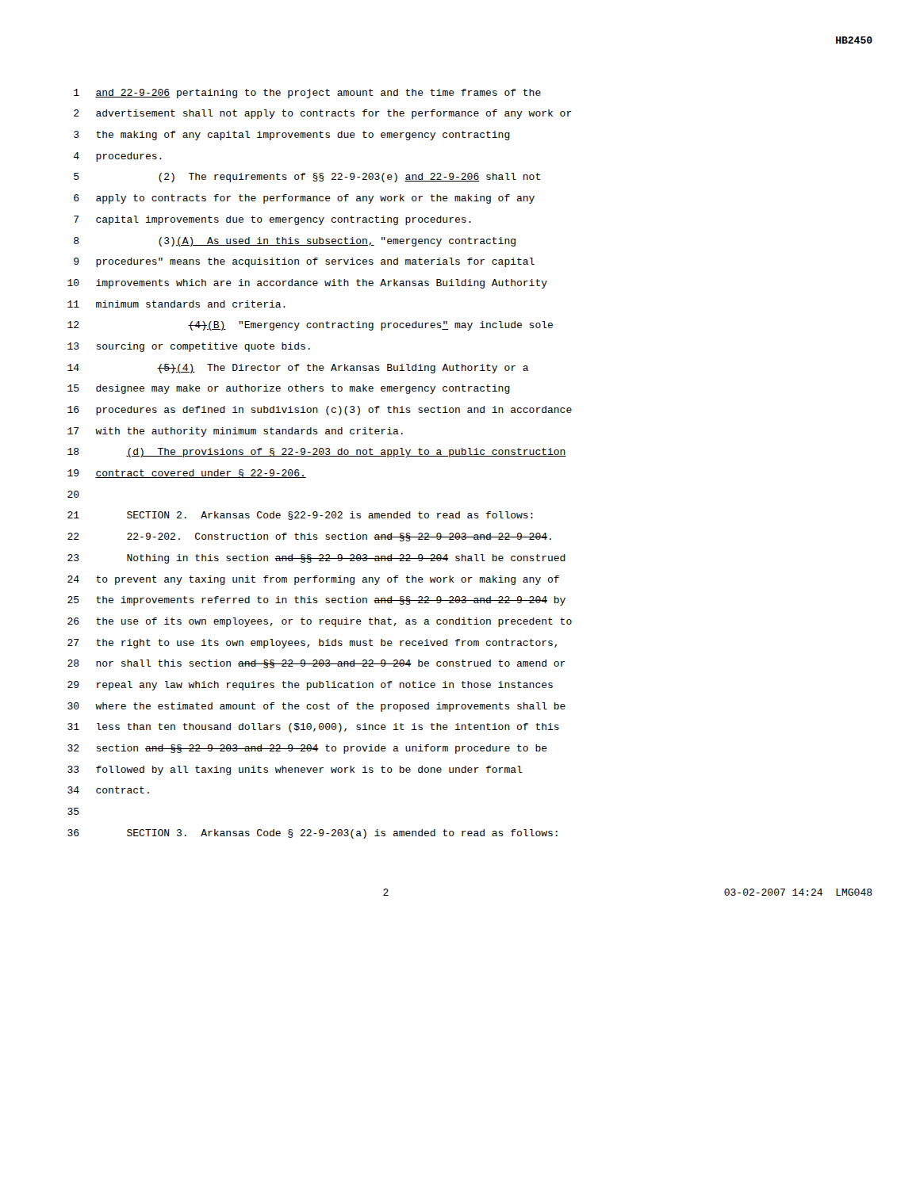HB2450
| 1 | and 22-9-206 pertaining to the project amount and the time frames of the |
| 2 | advertisement shall not apply to contracts for the performance of any work or |
| 3 | the making of any capital improvements due to emergency contracting |
| 4 | procedures. |
| 5 | (2) The requirements of §§ 22-9-203(e) and 22-9-206 shall not |
| 6 | apply to contracts for the performance of any work or the making of any |
| 7 | capital improvements due to emergency contracting procedures. |
| 8 | (3) (A) As used in this subsection, "emergency contracting |
| 9 | procedures" means the acquisition of services and materials for capital |
| 10 | improvements which are in accordance with the Arkansas Building Authority |
| 11 | minimum standards and criteria. |
| 12 | (4) (B) "Emergency contracting procedures " may include sole |
| 13 | sourcing or competitive quote bids. |
| 14 | (5) (4) The Director of the Arkansas Building Authority or a |
| 15 | designee may make or authorize others to make emergency contracting |
| 16 | procedures as defined in subdivision (c)(3) of this section and in accordance |
| 17 | with the authority minimum standards and criteria. |
| 18 | (d) The provisions of § 22-9-203 do not apply to a public construction |
| 19 | contract covered under § 22-9-206. |
| 20 | |
| 21 | SECTION 2. Arkansas Code §22-9-202 is amended to read as follows: |
| 22 | 22-9-202. Construction of this section and §§ 22-9-203 and 22-9-204 . |
| 23 | Nothing in this section and §§ 22-9-203 and 22-9-204 shall be construed |
| 24 | to prevent any taxing unit from performing any of the work or making any of |
| 25 | the improvements referred to in this section and §§ 22-9-203 and 22-9-204 by |
| 26 | the use of its own employees, or to require that, as a condition precedent to |
| 27 | the right to use its own employees, bids must be received from contractors, |
| 28 | nor shall this section and §§ 22-9-203 and 22-9-204 be construed to amend or |
| 29 | repeal any law which requires the publication of notice in those instances |
| 30 | where the estimated amount of the cost of the proposed improvements shall be |
| 31 | less than ten thousand dollars ($10,000), since it is the intention of this |
| 32 | section and §§ 22-9-203 and 22-9-204 to provide a uniform procedure to be |
| 33 | followed by all taxing units whenever work is to be done under formal |
| 34 | contract. |
| 35 | |
| 36 | SECTION 3. Arkansas Code § 22-9-203(a) is amended to read as follows: |
2
03-02-2007 14:24 LMG048